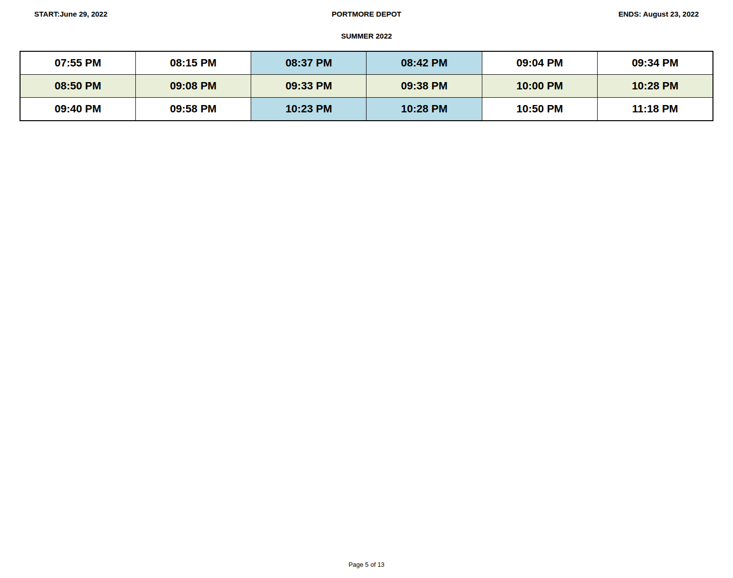START:June 29, 2022
PORTMORE DEPOT
ENDS: August 23, 2022
SUMMER 2022
| 07:55 PM | 08:15 PM | 08:37 PM | 08:42 PM | 09:04 PM | 09:34 PM |
| 08:50 PM | 09:08 PM | 09:33 PM | 09:38 PM | 10:00 PM | 10:28 PM |
| 09:40 PM | 09:58 PM | 10:23 PM | 10:28 PM | 10:50 PM | 11:18 PM |
Page 5 of 13